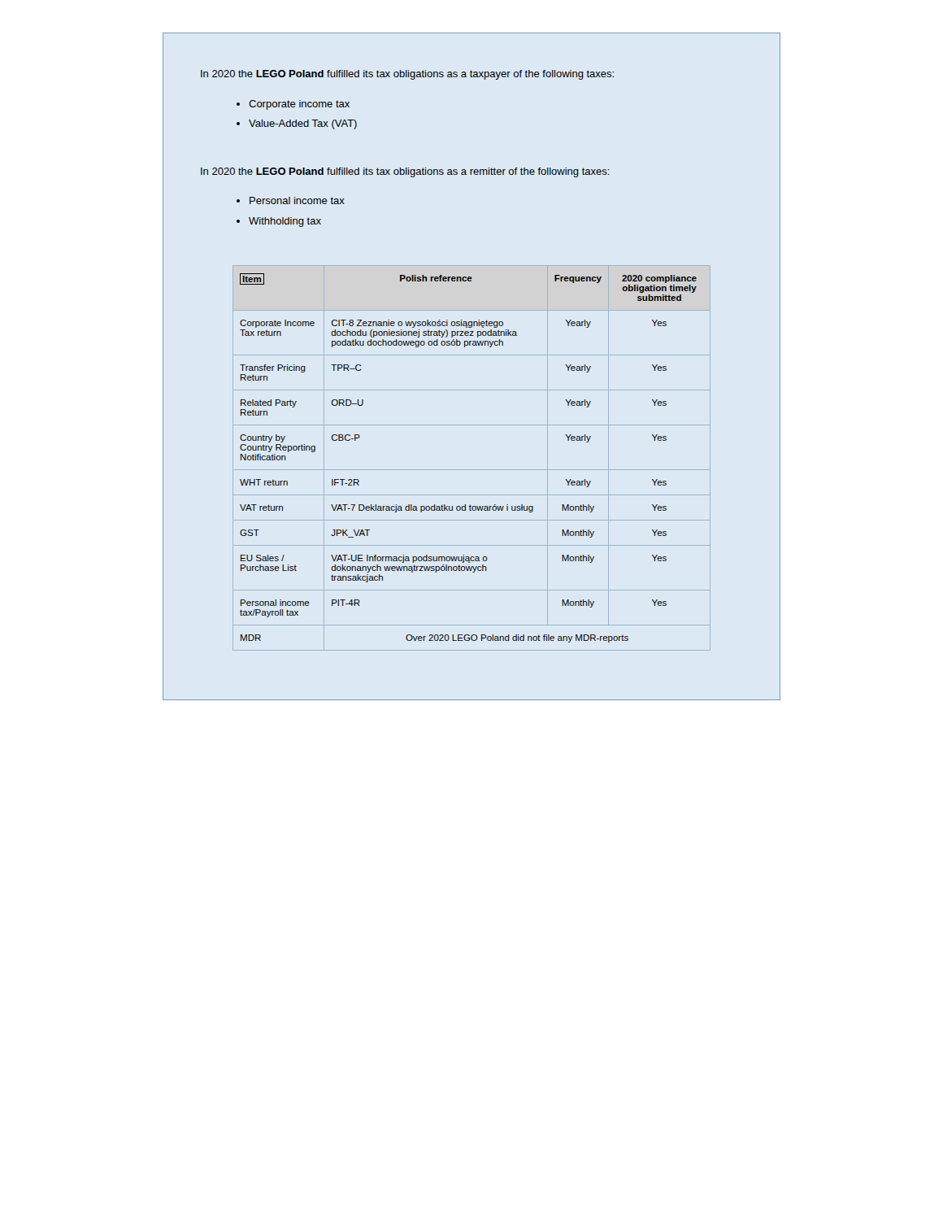In 2020 the LEGO Poland fulfilled its tax obligations as a taxpayer of the following taxes:
Corporate income tax
Value-Added Tax (VAT)
In 2020 the LEGO Poland fulfilled its tax obligations as a remitter of the following taxes:
Personal income tax
Withholding tax
| Item | Polish reference | Frequency | 2020 compliance obligation timely submitted |
| --- | --- | --- | --- |
| Corporate Income Tax return | CIT-8 Zeznanie o wysokości osiągniętego dochodu (poniesionej straty) przez podatnika podatku dochodowego od osób prawnych | Yearly | Yes |
| Transfer Pricing Return | TPR–C | Yearly | Yes |
| Related Party Return | ORD–U | Yearly | Yes |
| Country by Country Reporting Notification | CBC-P | Yearly | Yes |
| WHT return | IFT-2R | Yearly | Yes |
| VAT return | VAT-7 Deklaracja dla podatku od towarów i usług | Monthly | Yes |
| GST | JPK_VAT | Monthly | Yes |
| EU Sales / Purchase List | VAT-UE Informacja podsumowująca o dokonanych wewnątrzwspólnotowych transakcjach | Monthly | Yes |
| Personal income tax/Payroll tax | PIT-4R | Monthly | Yes |
| MDR | Over 2020 LEGO Poland did not file any MDR-reports |